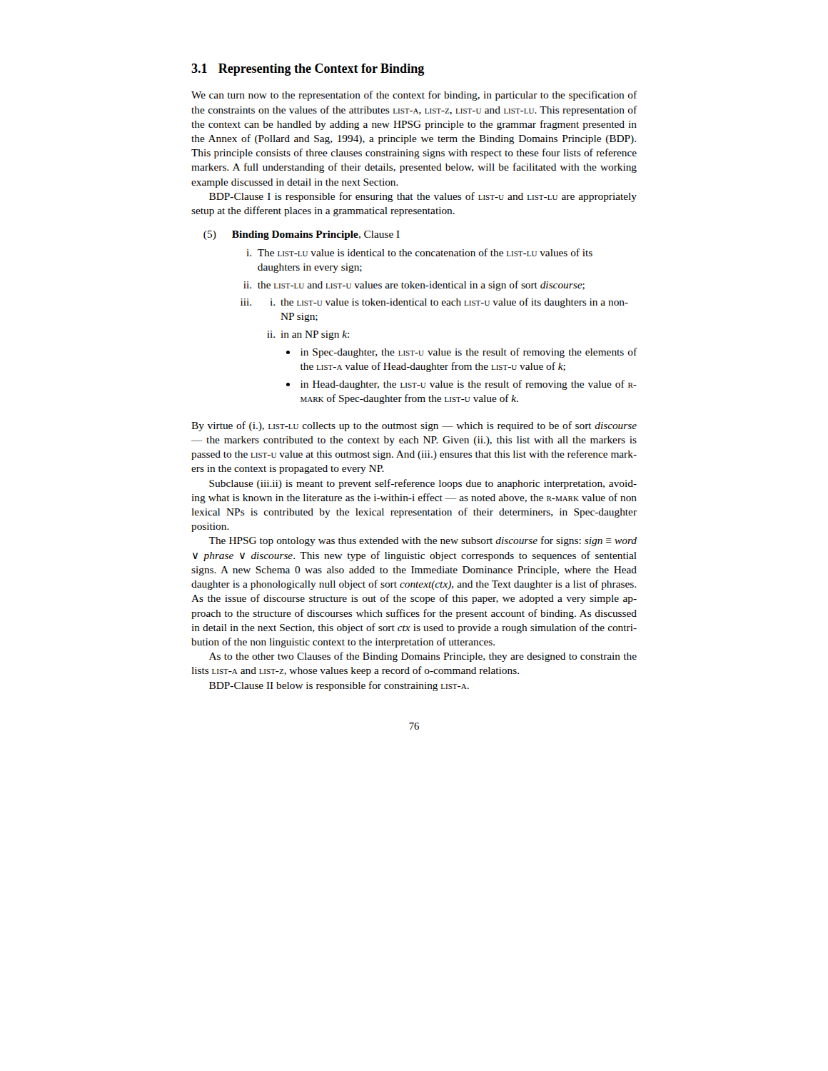3.1 Representing the Context for Binding
We can turn now to the representation of the context for binding, in particular to the specification of the constraints on the values of the attributes list-a, list-z, list-u and list-lu. This representation of the context can be handled by adding a new HPSG principle to the grammar fragment presented in the Annex of (Pollard and Sag, 1994), a principle we term the Binding Domains Principle (BDP). This principle consists of three clauses constraining signs with respect to these four lists of reference markers. A full understanding of their details, presented below, will be facilitated with the working example discussed in detail in the next Section.
BDP-Clause I is responsible for ensuring that the values of list-u and list-lu are appropriately setup at the different places in a grammatical representation.
(5)
Binding Domains Principle, Clause I
The list-lu value is identical to the concatenation of the list-lu values of its daughters in every sign;
the list-lu and list-u values are token-identical in a sign of sort discourse;
the list-u value is token-identical to each list-u value of its daughters in a non-NP sign;
in an NP sign k:
in Spec-daughter, the list-u value is the result of removing the elements of the list-a value of Head-daughter from the list-u value of k;
in Head-daughter, the list-u value is the result of removing the value of r-mark of Spec-daughter from the list-u value of k.
By virtue of (i.), list-lu collects up to the outmost sign — which is required to be of sort discourse — the markers contributed to the context by each NP. Given (ii.), this list with all the markers is passed to the list-u value at this outmost sign. And (iii.) ensures that this list with the reference markers in the context is propagated to every NP.
Subclause (iii.ii) is meant to prevent self-reference loops due to anaphoric interpretation, avoiding what is known in the literature as the i-within-i effect — as noted above, the r-mark value of non lexical NPs is contributed by the lexical representation of their determiners, in Spec-daughter position.
The HPSG top ontology was thus extended with the new subsort discourse for signs: sign ≡ word ∨ phrase ∨ discourse. This new type of linguistic object corresponds to sequences of sentential signs. A new Schema 0 was also added to the Immediate Dominance Principle, where the Head daughter is a phonologically null object of sort context(ctx), and the Text daughter is a list of phrases. As the issue of discourse structure is out of the scope of this paper, we adopted a very simple approach to the structure of discourses which suffices for the present account of binding. As discussed in detail in the next Section, this object of sort ctx is used to provide a rough simulation of the contribution of the non linguistic context to the interpretation of utterances.
As to the other two Clauses of the Binding Domains Principle, they are designed to constrain the lists list-a and list-z, whose values keep a record of o-command relations.
BDP-Clause II below is responsible for constraining list-a.
76